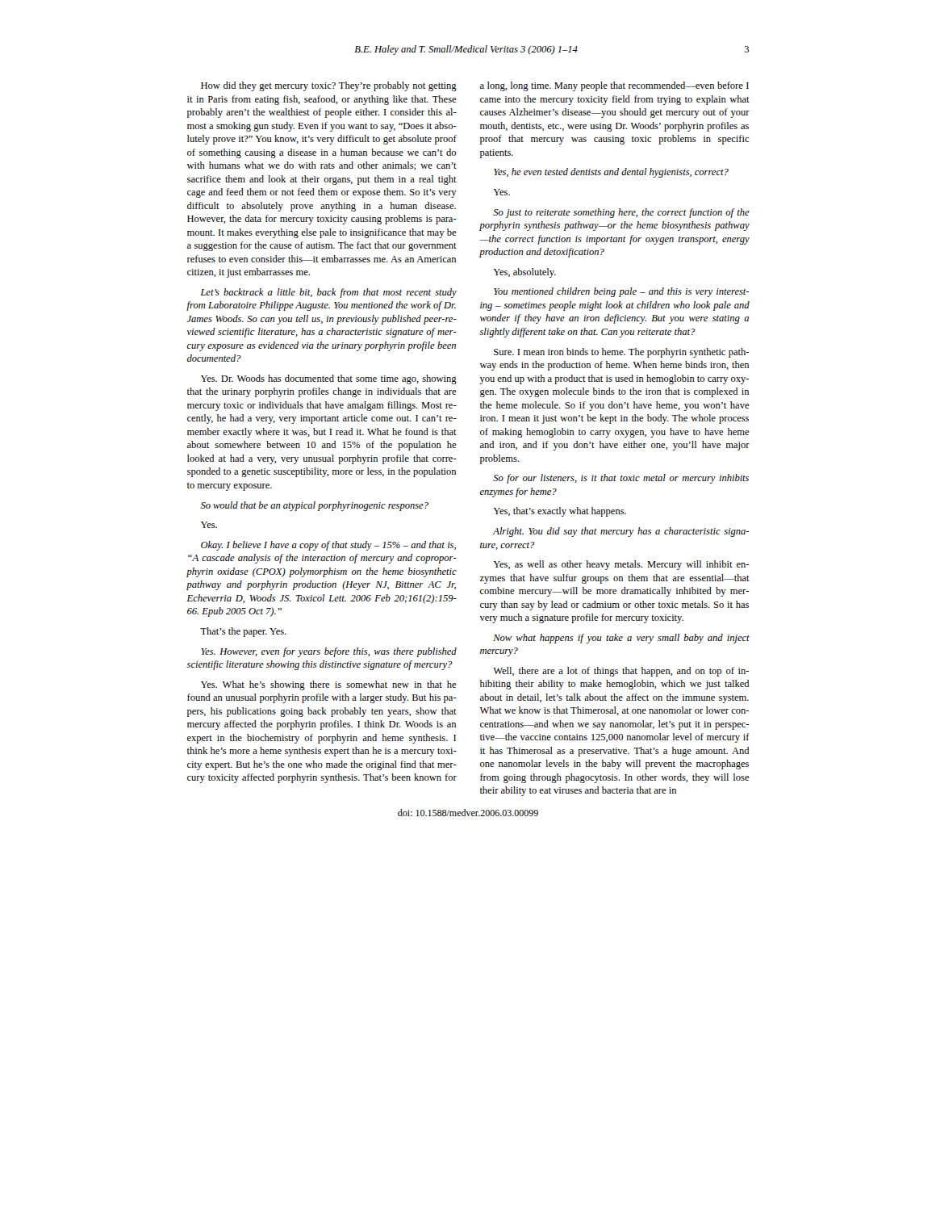B.E. Haley and T. Small/Medical Veritas 3 (2006) 1–14
3
How did they get mercury toxic? They’re probably not getting it in Paris from eating fish, seafood, or anything like that. These probably aren’t the wealthiest of people either. I consider this almost a smoking gun study. Even if you want to say, “Does it absolutely prove it?” You know, it’s very difficult to get absolute proof of something causing a disease in a human because we can’t do with humans what we do with rats and other animals; we can’t sacrifice them and look at their organs, put them in a real tight cage and feed them or not feed them or expose them. So it’s very difficult to absolutely prove anything in a human disease. However, the data for mercury toxicity causing problems is paramount. It makes everything else pale to insignificance that may be a suggestion for the cause of autism. The fact that our government refuses to even consider this—it embarrasses me. As an American citizen, it just embarrasses me.
Let’s backtrack a little bit, back from that most recent study from Laboratoire Philippe Auguste. You mentioned the work of Dr. James Woods. So can you tell us, in previously published peer-reviewed scientific literature, has a characteristic signature of mercury exposure as evidenced via the urinary porphyrin profile been documented?
Yes. Dr. Woods has documented that some time ago, showing that the urinary porphyrin profiles change in individuals that are mercury toxic or individuals that have amalgam fillings. Most recently, he had a very, very important article come out. I can’t remember exactly where it was, but I read it. What he found is that about somewhere between 10 and 15% of the population he looked at had a very, very unusual porphyrin profile that corresponded to a genetic susceptibility, more or less, in the population to mercury exposure.
So would that be an atypical porphyrinogenic response?
Yes.
Okay. I believe I have a copy of that study – 15% – and that is, “A cascade analysis of the interaction of mercury and coproporphyrin oxidase (CPOX) polymorphism on the heme biosynthetic pathway and porphyrin production (Heyer NJ, Bittner AC Jr, Echeverria D, Woods JS. Toxicol Lett. 2006 Feb 20;161(2):159-66. Epub 2005 Oct 7).”
That’s the paper. Yes.
Yes. However, even for years before this, was there published scientific literature showing this distinctive signature of mercury?
Yes. What he’s showing there is somewhat new in that he found an unusual porphyrin profile with a larger study. But his papers, his publications going back probably ten years, show that mercury affected the porphyrin profiles. I think Dr. Woods is an expert in the biochemistry of porphyrin and heme synthesis. I think he’s more a heme synthesis expert than he is a mercury toxicity expert. But he’s the one who made the original find that mercury toxicity affected porphyrin synthesis. That’s been known for a long, long time. Many people that recommended—even before I came into the mercury toxicity field from trying to explain what causes Alzheimer’s disease—you should get mercury out of your mouth, dentists, etc., were using Dr. Woods’ porphyrin profiles as proof that mercury was causing toxic problems in specific patients.
Yes, he even tested dentists and dental hygienists, correct?
Yes.
So just to reiterate something here, the correct function of the porphyrin synthesis pathway—or the heme biosynthesis pathway—the correct function is important for oxygen transport, energy production and detoxification?
Yes, absolutely.
You mentioned children being pale – and this is very interesting – sometimes people might look at children who look pale and wonder if they have an iron deficiency. But you were stating a slightly different take on that. Can you reiterate that?
Sure. I mean iron binds to heme. The porphyrin synthetic pathway ends in the production of heme. When heme binds iron, then you end up with a product that is used in hemoglobin to carry oxygen. The oxygen molecule binds to the iron that is complexed in the heme molecule. So if you don’t have heme, you won’t have iron. I mean it just won’t be kept in the body. The whole process of making hemoglobin to carry oxygen, you have to have heme and iron, and if you don’t have either one, you’ll have major problems.
So for our listeners, is it that toxic metal or mercury inhibits enzymes for heme?
Yes, that’s exactly what happens.
Alright. You did say that mercury has a characteristic signature, correct?
Yes, as well as other heavy metals. Mercury will inhibit enzymes that have sulfur groups on them that are essential—that combine mercury—will be more dramatically inhibited by mercury than say by lead or cadmium or other toxic metals. So it has very much a signature profile for mercury toxicity.
Now what happens if you take a very small baby and inject mercury?
Well, there are a lot of things that happen, and on top of inhibiting their ability to make hemoglobin, which we just talked about in detail, let’s talk about the affect on the immune system. What we know is that Thimerosal, at one nanomolar or lower concentrations—and when we say nanomolar, let’s put it in perspective—the vaccine contains 125,000 nanomolar level of mercury if it has Thimerosal as a preservative. That’s a huge amount. And one nanomolar levels in the baby will prevent the macrophages from going through phagocytosis. In other words, they will lose their ability to eat viruses and bacteria that are in
doi: 10.1588/medver.2006.03.00099